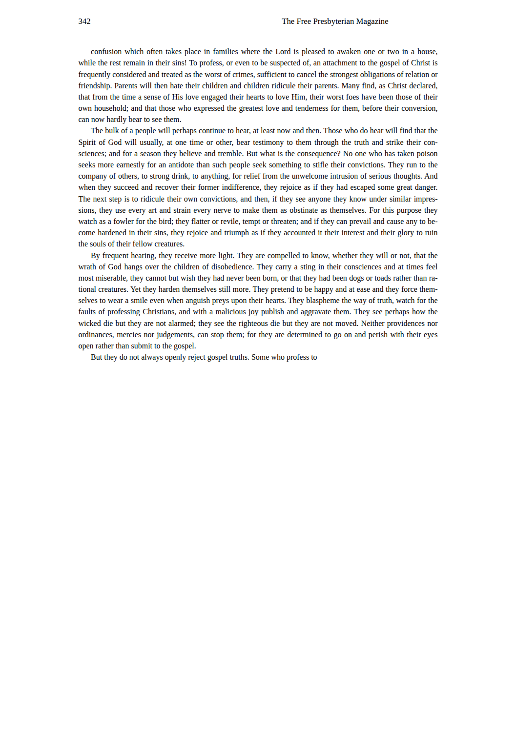342 The Free Presbyterian Magazine
confusion which often takes place in families where the Lord is pleased to awaken one or two in a house, while the rest remain in their sins! To profess, or even to be suspected of, an attachment to the gospel of Christ is frequently considered and treated as the worst of crimes, sufficient to cancel the strongest obligations of relation or friendship. Parents will then hate their children and children ridicule their parents. Many find, as Christ declared, that from the time a sense of His love engaged their hearts to love Him, their worst foes have been those of their own household; and that those who expressed the greatest love and tenderness for them, before their conversion, can now hardly bear to see them.
The bulk of a people will perhaps continue to hear, at least now and then. Those who do hear will find that the Spirit of God will usually, at one time or other, bear testimony to them through the truth and strike their consciences; and for a season they believe and tremble. But what is the consequence? No one who has taken poison seeks more earnestly for an antidote than such people seek something to stifle their convictions. They run to the company of others, to strong drink, to anything, for relief from the unwelcome intrusion of serious thoughts. And when they succeed and recover their former indifference, they rejoice as if they had escaped some great danger. The next step is to ridicule their own convictions, and then, if they see anyone they know under similar impressions, they use every art and strain every nerve to make them as obstinate as themselves. For this purpose they watch as a fowler for the bird; they flatter or revile, tempt or threaten; and if they can prevail and cause any to become hardened in their sins, they rejoice and triumph as if they accounted it their interest and their glory to ruin the souls of their fellow creatures.
By frequent hearing, they receive more light. They are compelled to know, whether they will or not, that the wrath of God hangs over the children of disobedience. They carry a sting in their consciences and at times feel most miserable, they cannot but wish they had never been born, or that they had been dogs or toads rather than rational creatures. Yet they harden themselves still more. They pretend to be happy and at ease and they force themselves to wear a smile even when anguish preys upon their hearts. They blaspheme the way of truth, watch for the faults of professing Christians, and with a malicious joy publish and aggravate them. They see perhaps how the wicked die but they are not alarmed; they see the righteous die but they are not moved. Neither providences nor ordinances, mercies nor judgements, can stop them; for they are determined to go on and perish with their eyes open rather than submit to the gospel.
But they do not always openly reject gospel truths. Some who profess to